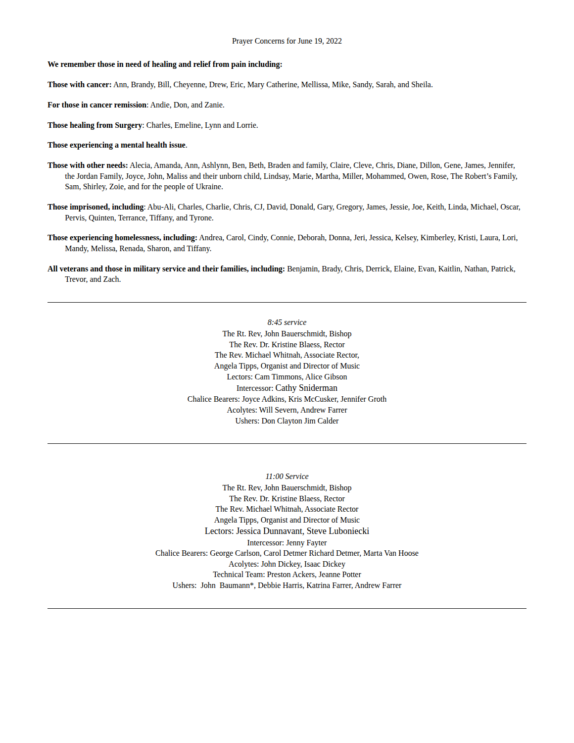Prayer Concerns for June 19, 2022
We remember those in need of healing and relief from pain including:
Those with cancer: Ann, Brandy, Bill, Cheyenne, Drew, Eric, Mary Catherine, Mellissa, Mike, Sandy, Sarah, and Sheila.
For those in cancer remission: Andie, Don, and Zanie.
Those healing from Surgery: Charles, Emeline, Lynn and Lorrie.
Those experiencing a mental health issue.
Those with other needs: Alecia, Amanda, Ann, Ashlynn, Ben, Beth, Braden and family, Claire, Cleve, Chris, Diane, Dillon, Gene, James, Jennifer, the Jordan Family, Joyce, John, Maliss and their unborn child, Lindsay, Marie, Martha, Miller, Mohammed, Owen, Rose, The Robert’s Family, Sam, Shirley, Zoie, and for the people of Ukraine.
Those imprisoned, including: Abu-Ali, Charles, Charlie, Chris, CJ, David, Donald, Gary, Gregory, James, Jessie, Joe, Keith, Linda, Michael, Oscar, Pervis, Quinten, Terrance, Tiffany, and Tyrone.
Those experiencing homelessness, including: Andrea, Carol, Cindy, Connie, Deborah, Donna, Jeri, Jessica, Kelsey, Kimberley, Kristi, Laura, Lori, Mandy, Melissa, Renada, Sharon, and Tiffany.
All veterans and those in military service and their families, including: Benjamin, Brady, Chris, Derrick, Elaine, Evan, Kaitlin, Nathan, Patrick, Trevor, and Zach.
8:45 service
The Rt. Rev, John Bauerschmidt, Bishop
The Rev. Dr. Kristine Blaess, Rector
The Rev. Michael Whitnah, Associate Rector,
Angela Tipps, Organist and Director of Music
Lectors: Cam Timmons, Alice Gibson
Intercessor: Cathy Sniderman
Chalice Bearers: Joyce Adkins, Kris McCusker, Jennifer Groth
Acolytes: Will Severn, Andrew Farrer
Ushers: Don Clayton Jim Calder
11:00 Service
The Rt. Rev, John Bauerschmidt, Bishop
The Rev. Dr. Kristine Blaess, Rector
The Rev. Michael Whitnah, Associate Rector
Angela Tipps, Organist and Director of Music
Lectors: Jessica Dunnavant, Steve Luboniecki
Intercessor: Jenny Fayter
Chalice Bearers: George Carlson, Carol Detmer Richard Detmer, Marta Van Hoose
Acolytes: John Dickey, Isaac Dickey
Technical Team: Preston Ackers, Jeanne Potter
Ushers: John Baumann*, Debbie Harris, Katrina Farrer, Andrew Farrer